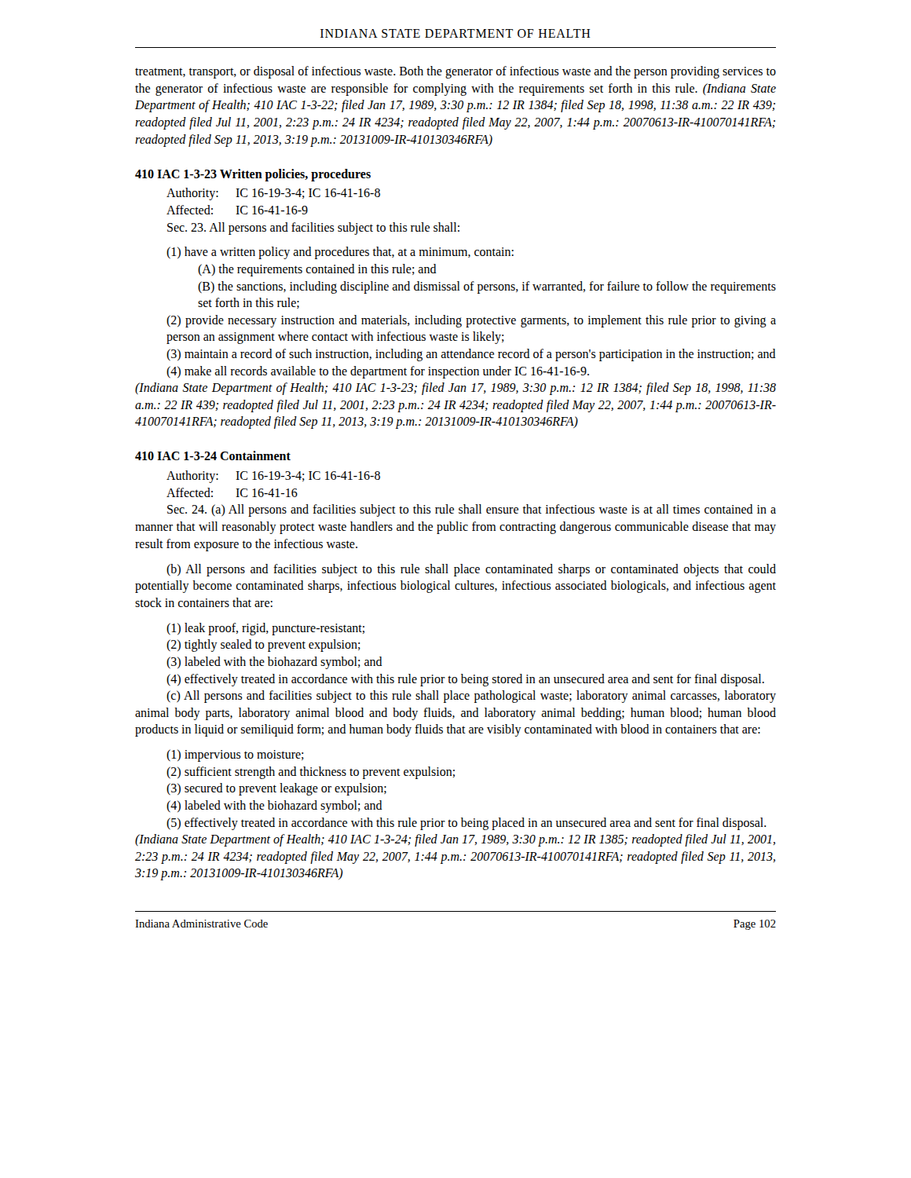INDIANA STATE DEPARTMENT OF HEALTH
treatment, transport, or disposal of infectious waste. Both the generator of infectious waste and the person providing services to the generator of infectious waste are responsible for complying with the requirements set forth in this rule. (Indiana State Department of Health; 410 IAC 1-3-22; filed Jan 17, 1989, 3:30 p.m.: 12 IR 1384; filed Sep 18, 1998, 11:38 a.m.: 22 IR 439; readopted filed Jul 11, 2001, 2:23 p.m.: 24 IR 4234; readopted filed May 22, 2007, 1:44 p.m.: 20070613-IR-410070141RFA; readopted filed Sep 11, 2013, 3:19 p.m.: 20131009-IR-410130346RFA)
410 IAC 1-3-23 Written policies, procedures
Authority: IC 16-19-3-4; IC 16-41-16-8
Affected: IC 16-41-16-9
Sec. 23. All persons and facilities subject to this rule shall:
(1) have a written policy and procedures that, at a minimum, contain:
(A) the requirements contained in this rule; and
(B) the sanctions, including discipline and dismissal of persons, if warranted, for failure to follow the requirements set forth in this rule;
(2) provide necessary instruction and materials, including protective garments, to implement this rule prior to giving a person an assignment where contact with infectious waste is likely;
(3) maintain a record of such instruction, including an attendance record of a person's participation in the instruction; and
(4) make all records available to the department for inspection under IC 16-41-16-9.
(Indiana State Department of Health; 410 IAC 1-3-23; filed Jan 17, 1989, 3:30 p.m.: 12 IR 1384; filed Sep 18, 1998, 11:38 a.m.: 22 IR 439; readopted filed Jul 11, 2001, 2:23 p.m.: 24 IR 4234; readopted filed May 22, 2007, 1:44 p.m.: 20070613-IR-410070141RFA; readopted filed Sep 11, 2013, 3:19 p.m.: 20131009-IR-410130346RFA)
410 IAC 1-3-24 Containment
Authority: IC 16-19-3-4; IC 16-41-16-8
Affected: IC 16-41-16
Sec. 24. (a) All persons and facilities subject to this rule shall ensure that infectious waste is at all times contained in a manner that will reasonably protect waste handlers and the public from contracting dangerous communicable disease that may result from exposure to the infectious waste.
(b) All persons and facilities subject to this rule shall place contaminated sharps or contaminated objects that could potentially become contaminated sharps, infectious biological cultures, infectious associated biologicals, and infectious agent stock in containers that are:
(1) leak proof, rigid, puncture-resistant;
(2) tightly sealed to prevent expulsion;
(3) labeled with the biohazard symbol; and
(4) effectively treated in accordance with this rule prior to being stored in an unsecured area and sent for final disposal.
(c) All persons and facilities subject to this rule shall place pathological waste; laboratory animal carcasses, laboratory animal body parts, laboratory animal blood and body fluids, and laboratory animal bedding; human blood; human blood products in liquid or semiliquid form; and human body fluids that are visibly contaminated with blood in containers that are:
(1) impervious to moisture;
(2) sufficient strength and thickness to prevent expulsion;
(3) secured to prevent leakage or expulsion;
(4) labeled with the biohazard symbol; and
(5) effectively treated in accordance with this rule prior to being placed in an unsecured area and sent for final disposal.
(Indiana State Department of Health; 410 IAC 1-3-24; filed Jan 17, 1989, 3:30 p.m.: 12 IR 1385; readopted filed Jul 11, 2001, 2:23 p.m.: 24 IR 4234; readopted filed May 22, 2007, 1:44 p.m.: 20070613-IR-410070141RFA; readopted filed Sep 11, 2013, 3:19 p.m.: 20131009-IR-410130346RFA)
Indiana Administrative Code Page 102